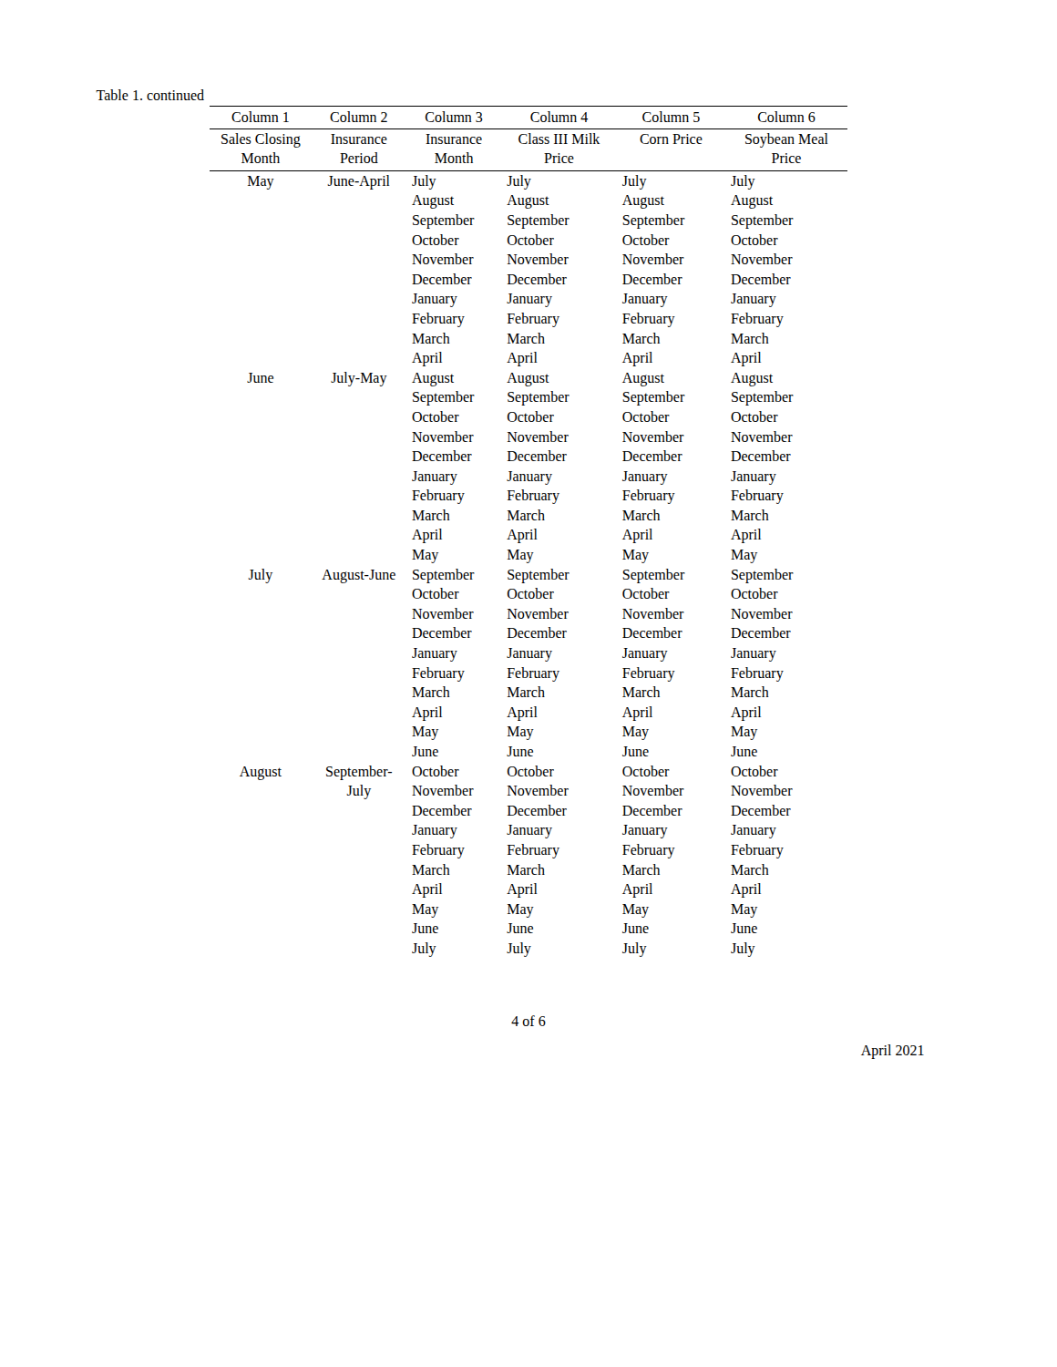Table 1. continued
| Column 1 | Column 2 | Column 3 | Column 4 | Column 5 | Column 6 |
| --- | --- | --- | --- | --- | --- |
| Sales Closing Month | Insurance Period | Insurance Month | Class III Milk Price | Corn Price | Soybean Meal Price |
| May | June-April | July | July | July | July |
| August | August | August | August |
| September | September | September | September |
| October | October | October | October |
| November | November | November | November |
| December | December | December | December |
| January | January | January | January |
| February | February | February | February |
| March | March | March | March |
| April | April | April | April |
| June | July-May | August | August | August | August |
| September | September | September | September |
| October | October | October | October |
| November | November | November | November |
| December | December | December | December |
| January | January | January | January |
| February | February | February | February |
| March | March | March | March |
| April | April | April | April |
| May | May | May | May |
| July | August-June | September | September | September | September |
| October | October | October | October |
| November | November | November | November |
| December | December | December | December |
| January | January | January | January |
| February | February | February | February |
| March | March | March | March |
| April | April | April | April |
| May | May | May | May |
| June | June | June | June |
| August | September- July | October | October | October | October |
| November | November | November | November |
| December | December | December | December |
| January | January | January | January |
| February | February | February | February |
| March | March | March | March |
| April | April | April | April |
| May | May | May | May |
| June | June | June | June |
| July | July | July | July |
4 of 6
April 2021